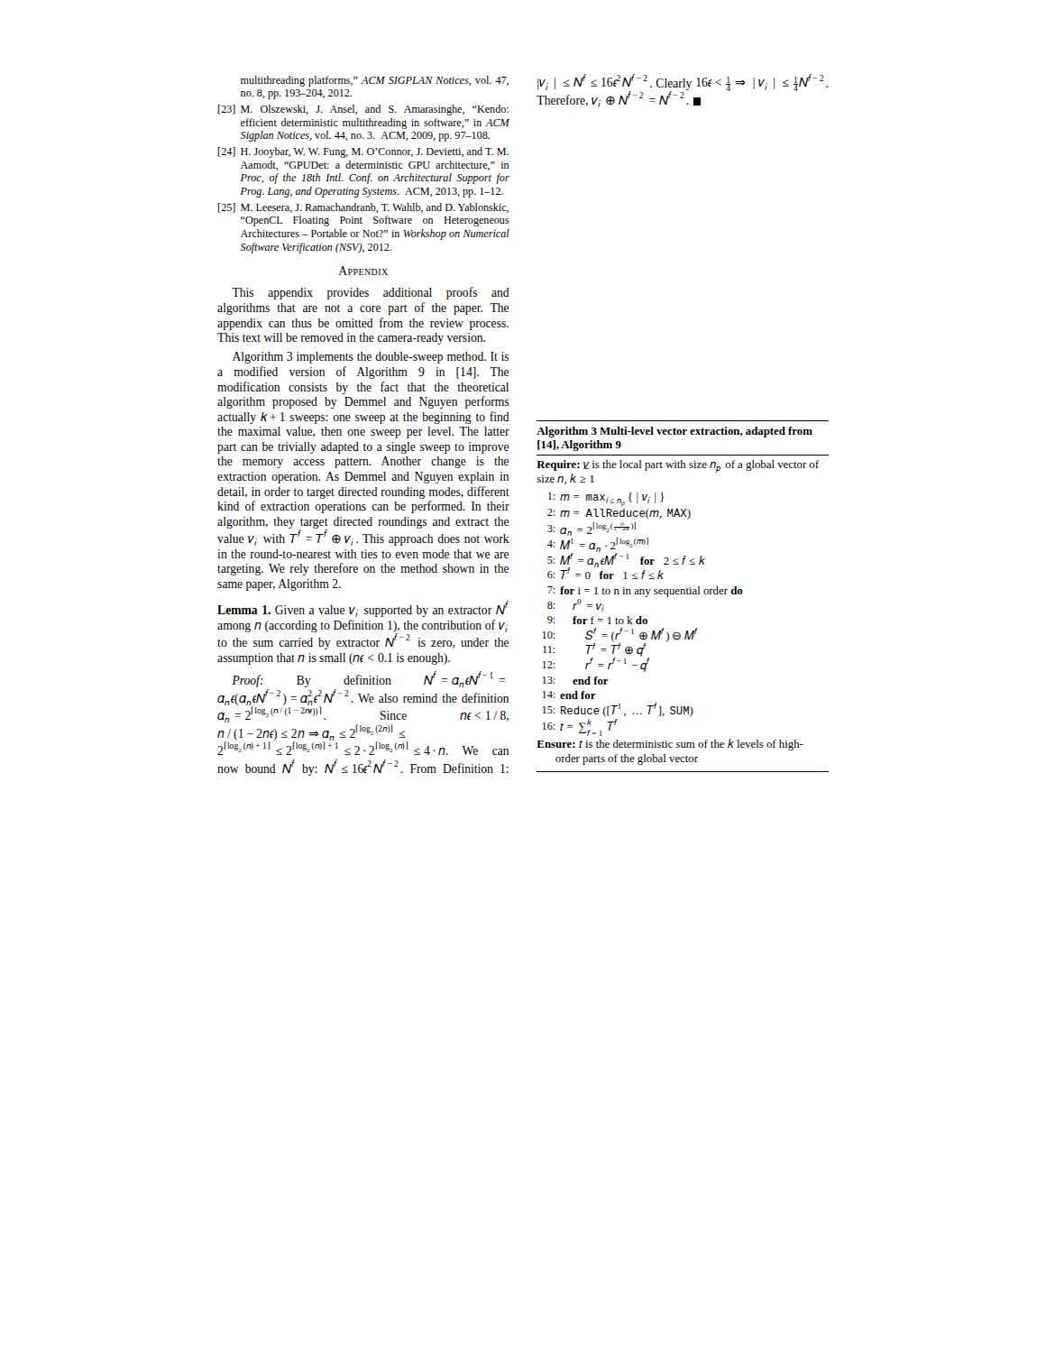multithreading platforms,” ACM SIGPLAN Notices, vol. 47, no. 8, pp. 193–204, 2012.
[23] M. Olszewski, J. Ansel, and S. Amarasinghe, “Kendo: efficient deterministic multithreading in software,” in ACM Sigplan Notices, vol. 44, no. 3. ACM, 2009, pp. 97–108.
[24] H. Jooybar, W. W. Fung, M. O’Connor, J. Devietti, and T. M. Aamodt, “GPUDet: a deterministic GPU architecture,” in Proc, of the 18th Intl. Conf. on Architectural Support for Prog. Lang, and Operating Systems. ACM, 2013, pp. 1–12.
[25] M. Leesera, J. Ramachandranb, T. Wahlb, and D. Yablonskic, “OpenCL Floating Point Software on Heterogeneous Architectures – Portable or Not?” in Workshop on Numerical Software Verification (NSV), 2012.
Appendix
This appendix provides additional proofs and algorithms that are not a core part of the paper. The appendix can thus be omitted from the review process. This text will be removed in the camera-ready version.
Algorithm 3 implements the double-sweep method. It is a modified version of Algorithm 9 in [14]. The modification consists by the fact that the theoretical algorithm proposed by Demmel and Nguyen performs actually k+1 sweeps: one sweep at the beginning to find the maximal value, then one sweep per level. The latter part can be trivially adapted to a single sweep to improve the memory access pattern. Another change is the extraction operation. As Demmel and Nguyen explain in detail, in order to target directed rounding modes, different kind of extraction operations can be performed. In their algorithm, they target directed roundings and extract the value vi with Tf=Tf⊕vi. This approach does not work in the round-to-nearest with ties to even mode that we are targeting. We rely therefore on the method shown in the same paper, Algorithm 2.
Lemma 1. Given a value vi supported by an extractor Nf among n (according to Definition 1), the contribution of vi to the sum carried by extractor Nf−2 is zero, under the assumption that n is small (nϵ<0.1 is enough).
Proof: By definition Nf=αnϵNf−1= αnϵ(αnϵNf−2)=αn2ϵ2Nf−2. We also remind the definition αn=2⌈log2(n/(1−2nϵ))⌉. Since nϵ<1/8, n/(1−2nϵ)≤2n⇒αn≤2⌈log2(2n)⌉≤ 2⌈log2(n)+1⌉≤2⌈log2(n)⌉+1≤2·2⌈log2(n)⌉≤4·n. We can now bound Nf by: Nf≤16ϵ2Nf−2. From Definition 1: |vi|≤Nf≤16ϵ2Nf−2. Clearly 16ϵ<14⇒|vi|≤14Nf−2. Therefore, vi⊕Nf−2=Nf−2.
Algorithm 3 Multi-level vector extraction, adapted from [14], Algorithm 9
Require: v_ is the local part with size np of a global vector of size n, k≥1
m= max i≤np{|vi|}
m‾= AllReduce(m, MAX)
αn=2⌈log2(n1−2nϵ)⌉
M1=αn·2⌈log2(m‾)⌉
Mf=αnϵMf−1 for 2≤f≤k
Tf=0 for 1≤f≤k
for i = 1 to n in any sequential order do
r0=vi
for f = 1 to k do
Sf=(rf−1⊕Mf)⊖Mf
Tf=Tf⊕qf
rf=rf−1−qf
end for
end for
Reduce ([T1,…Tf], SUM)
t=∑f=1kTf
Ensure: t is the deterministic sum of the k levels of high-order parts of the global vector